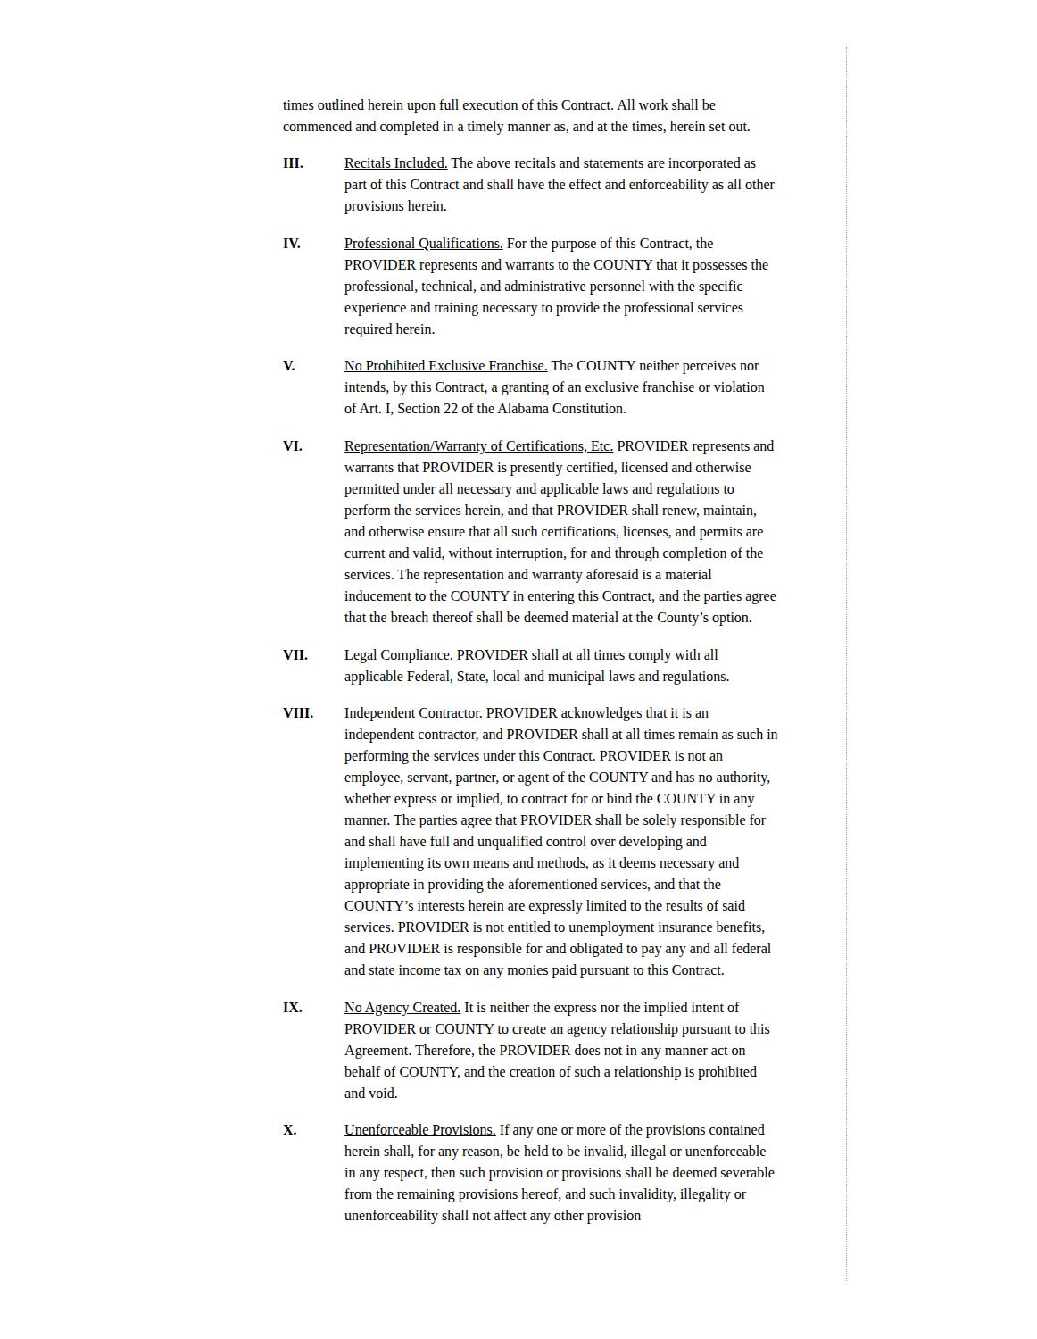times outlined herein upon full execution of this Contract. All work shall be commenced and completed in a timely manner as, and at the times, herein set out.
III.
Recitals Included. The above recitals and statements are incorporated as part of this Contract and shall have the effect and enforceability as all other provisions herein.
IV.
Professional Qualifications. For the purpose of this Contract, the PROVIDER represents and warrants to the COUNTY that it possesses the professional, technical, and administrative personnel with the specific experience and training necessary to provide the professional services required herein.
V.
No Prohibited Exclusive Franchise. The COUNTY neither perceives nor intends, by this Contract, a granting of an exclusive franchise or violation of Art. I, Section 22 of the Alabama Constitution.
VI.
Representation/Warranty of Certifications, Etc. PROVIDER represents and warrants that PROVIDER is presently certified, licensed and otherwise permitted under all necessary and applicable laws and regulations to perform the services herein, and that PROVIDER shall renew, maintain, and otherwise ensure that all such certifications, licenses, and permits are current and valid, without interruption, for and through completion of the services. The representation and warranty aforesaid is a material inducement to the COUNTY in entering this Contract, and the parties agree that the breach thereof shall be deemed material at the County’s option.
VII.
Legal Compliance. PROVIDER shall at all times comply with all applicable Federal, State, local and municipal laws and regulations.
VIII.
Independent Contractor. PROVIDER acknowledges that it is an independent contractor, and PROVIDER shall at all times remain as such in performing the services under this Contract. PROVIDER is not an employee, servant, partner, or agent of the COUNTY and has no authority, whether express or implied, to contract for or bind the COUNTY in any manner. The parties agree that PROVIDER shall be solely responsible for and shall have full and unqualified control over developing and implementing its own means and methods, as it deems necessary and appropriate in providing the aforementioned services, and that the COUNTY’s interests herein are expressly limited to the results of said services. PROVIDER is not entitled to unemployment insurance benefits, and PROVIDER is responsible for and obligated to pay any and all federal and state income tax on any monies paid pursuant to this Contract.
IX.
No Agency Created. It is neither the express nor the implied intent of PROVIDER or COUNTY to create an agency relationship pursuant to this Agreement. Therefore, the PROVIDER does not in any manner act on behalf of COUNTY, and the creation of such a relationship is prohibited and void.
X.
Unenforceable Provisions. If any one or more of the provisions contained herein shall, for any reason, be held to be invalid, illegal or unenforceable in any respect, then such provision or provisions shall be deemed severable from the remaining provisions hereof, and such invalidity, illegality or unenforceability shall not affect any other provision